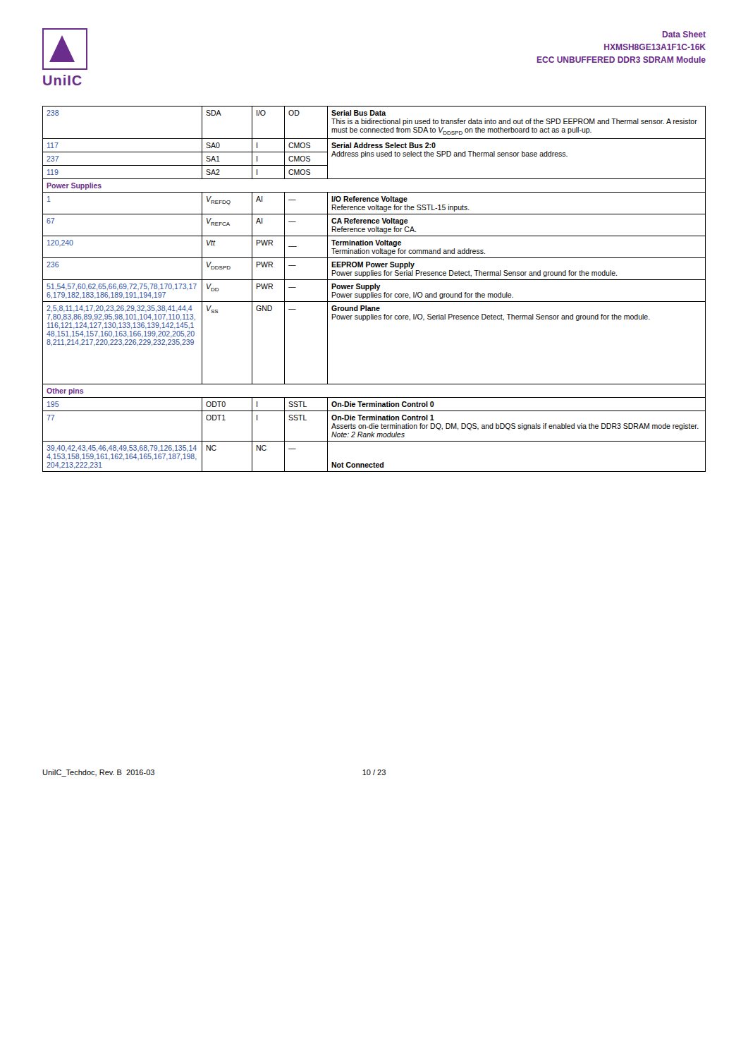UniIC
Data Sheet
HXMSH8GE13A1F1C-16K
ECC UNBUFFERED DDR3 SDRAM Module
| 238 | SDA | I/O | OD | Serial Bus Data This is a bidirectional pin used to transfer data into and out of the SPD EEPROM and Thermal sensor. A resistor must be connected from SDA to V DDSPD on the motherboard to act as a pull-up. |
| 117 | SA0 | I | CMOS | Serial Address Select Bus 2:0 Address pins used to select the SPD and Thermal sensor base address. |
| 237 | SA1 | I | CMOS |
| 119 | SA2 | I | CMOS |
| Power Supplies |
| 1 | V REFDQ | AI | — | I/O Reference Voltage Reference voltage for the SSTL-15 inputs. |
| 67 | V REFCA | AI | — | CA Reference Voltage Reference voltage for CA. |
| 120,240 | Vtt | PWR | __ | Termination Voltage Termination voltage for command and address. |
| 236 | V DDSPD | PWR | — | EEPROM Power Supply Power supplies for Serial Presence Detect, Thermal Sensor and ground for the module. |
| 51,54,57,60,62,65,66,69,72,75,78,170,173,176,179,182,183,186,189,191,194,197 | V DD | PWR | — | Power Supply Power supplies for core, I/O and ground for the module. |
| 2,5,8,11,14,17,20,23,26,29,32,35,38,41,44,47,80,83,86,89,92,95,98,101,104,107,110,113,116,121,124,127,130,133,136,139,142,145,148,151,154,157,160,163,166,199,202,205,208,211,214,217,220,223,226,229,232,235,239 | V SS | GND | — | Ground Plane Power supplies for core, I/O, Serial Presence Detect, Thermal Sensor and ground for the module. |
| Other pins |
| 195 | ODT0 | I | SSTL | On-Die Termination Control 0 |
| 77 | ODT1 | I | SSTL | On-Die Termination Control 1 Asserts on-die termination for DQ, DM, DQS, and bDQS signals if enabled via the DDR3 SDRAM mode register. Note: 2 Rank modules |
| 39,40,42,43,45,46,48,49,53,68,79,126,135,144,153,158,159,161,162,164,165,167,187,198,204,213,222,231 | NC | NC | — | Not Connected |
UniIC_Techdoc, Rev. B 2016-03 10 / 23